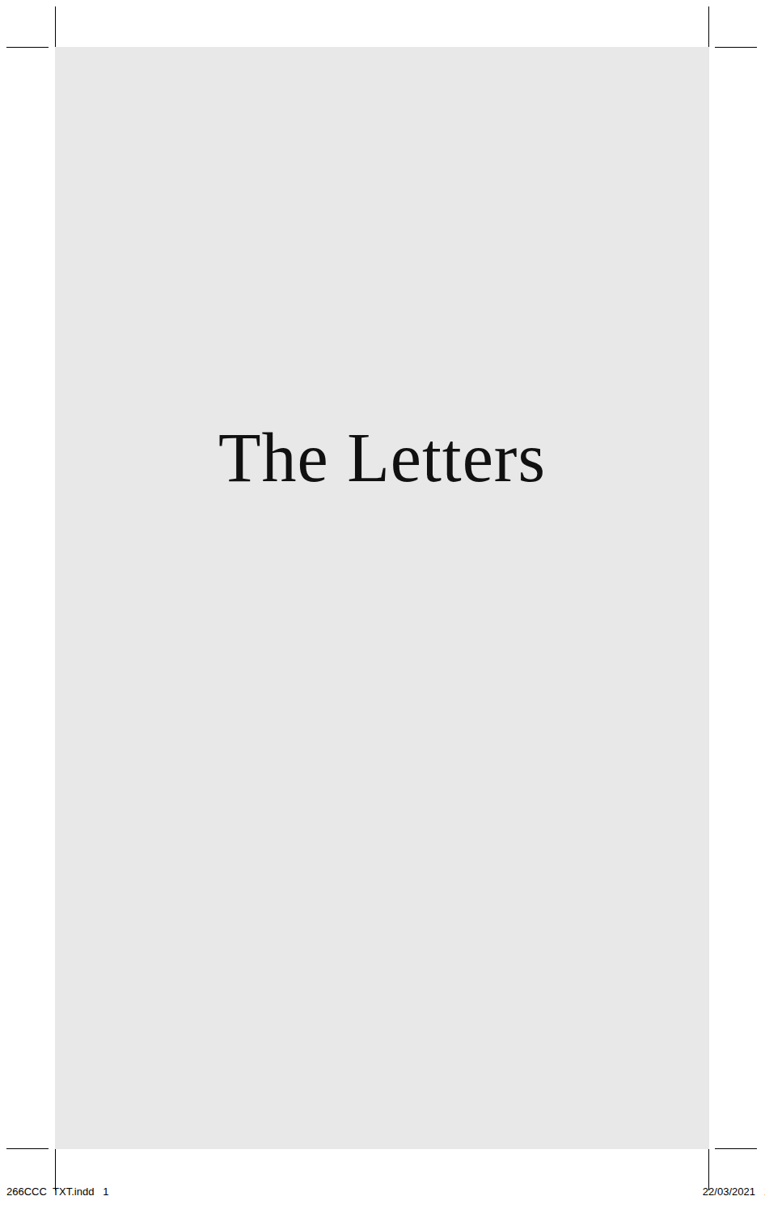The Letters
266CCC_TXT.indd 1 22/03/2021 1